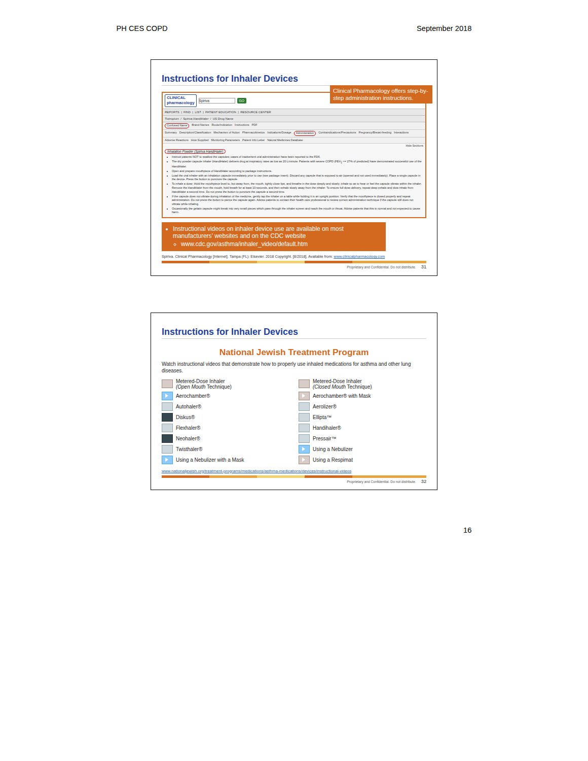PH CES COPD
September 2018
Instructions for Inhaler Devices
Clinical Pharmacology offers step-by-step administration instructions.
CLINICAL
pharmacology Spiriva GO Quick Drug Checker
REPORTS | FIND | LIST | PATIENT EDUCATION | RESOURCE CENTER
Tiotropium / Spiriva HandiHaler / US Drug Name
Confused Name Brand Names Route/Indication Instructions PDF
Summary Description/Classification Mechanism of Action Pharmacokinetics Indications/Dosage Administration Contraindications/Precautions Pregnancy/Breast-feeding Interactions
Adverse Reactions How Supplied Monitoring Parameters Patient Info Letter Natural Medicines Database
Hide Sections
Inhalation Powder (Spiriva HandiHaler)
Instruct patients NOT to swallow the capsules; cases of inadvertent oral administration have been reported to the FDA.
The dry powder capsule inhaler (HandiHaler) delivers drug at inspiratory rates as low as 20 L/minute. Patients with severe COPD (FEV1 <= 27% of predicted) have demonstrated successful use of the HandiHaler.
Open and prepare mouthpiece of HandiHaler according to package instructions.
Load the oral inhaler with an inhalation capsule immediately prior to use (see package insert). Discard any capsule that is exposed to air (opened and not used immediately). Place a single capsule in the device. Press the button to puncture the capsule.
To inhale a dose: Hold the mouthpiece level to, but away from, the mouth, tightly close lips, and breathe in the dose deeply and slowly; inhale so as to hear or feel the capsule vibrate within the inhaler. Remove the HandiHaler from the mouth, hold breath for at least 10 seconds, and then exhale slowly away from the inhaler. To ensure full dose delivery, repeat deep exhale and slow inhale from HandiHaler a second time. Do not press the button to puncture the capsule a second time.
If the capsule does not vibrate during inhalation of the medicine, gently tap the inhaler on a table while holding it in an upright position. Verify that the mouthpiece is closed properly and repeat administration. Do not press the button to pierce the capsule again. Advise patients to contact their health care professional to review correct administration technique if the capsule still does not vibrate while inhaling.
Occasionally the gelatin capsule might break into very small pieces which pass through the inhaler screen and reach the mouth or throat. Advise patients that this is normal and not expected to cause harm.
Instructional videos on inhaler device use are available on most manufacturers’ websites and on the CDC website
www.cdc.gov/asthma/inhaler_video/default.htm
Spiriva. Clinical Pharmacology [Internet]. Tampa (FL): Elsevier. 2018 Copyright. [8/2018]. Available from: www.clinicalpharmacology.com
Proprietary and Confidential. Do not distribute. 31
Instructions for Inhaler Devices
National Jewish Treatment Program
Watch instructional videos that demonstrate how to properly use inhaled medications for asthma and other lung diseases.
Metered-Dose Inhaler
(Open Mouth Technique)
Metered-Dose Inhaler
(Closed Mouth Technique)
Aerochamber®
Aerochamber® with Mask
Autohaler®
Aerolizer®
Diskus®
Ellipta™
Flexhaler®
Handihaler®
Neohaler®
Pressair™
Twisthaler®
Using a Nebulizer
Using a Nebulizer with a Mask
Using a Respimat
www.nationaljewish.org/treatment-programs/medications/asthma-medications/devices/instructional-videos
Proprietary and Confidential. Do not distribute. 32
16